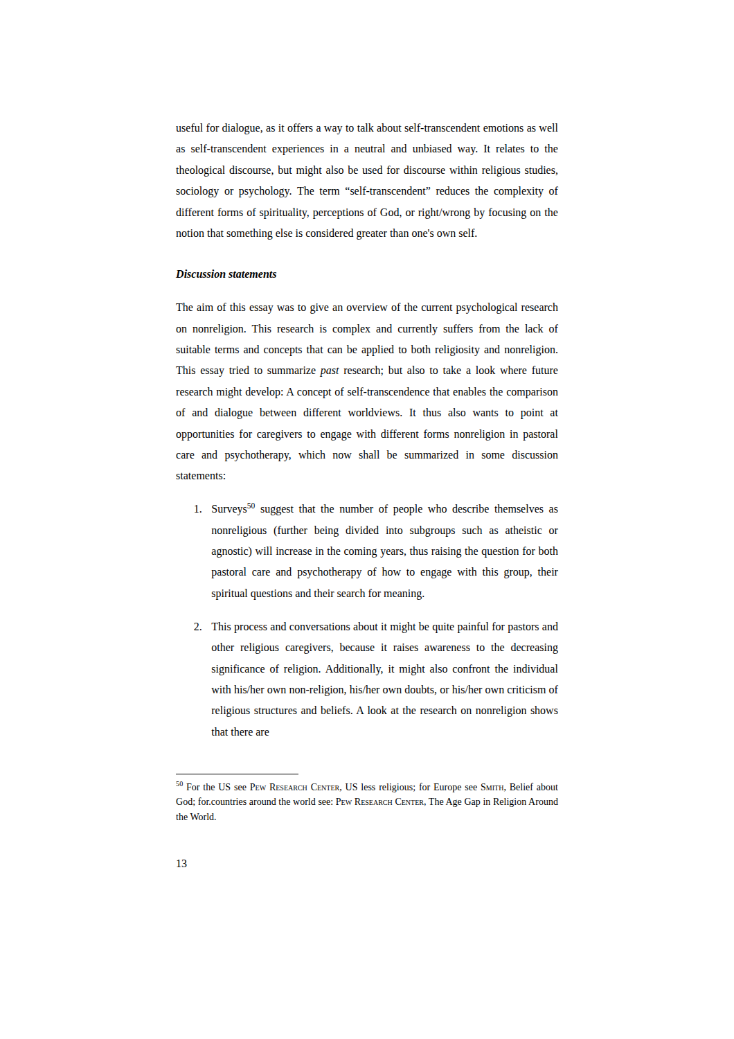useful for dialogue, as it offers a way to talk about self-transcendent emotions as well as self-transcendent experiences in a neutral and unbiased way. It relates to the theological discourse, but might also be used for discourse within religious studies, sociology or psychology. The term “self-transcendent” reduces the complexity of different forms of spirituality, perceptions of God, or right/wrong by focusing on the notion that something else is considered greater than one's own self.
Discussion statements
The aim of this essay was to give an overview of the current psychological research on nonreligion. This research is complex and currently suffers from the lack of suitable terms and concepts that can be applied to both religiosity and nonreligion. This essay tried to summarize past research; but also to take a look where future research might develop: A concept of self-transcendence that enables the comparison of and dialogue between different worldviews. It thus also wants to point at opportunities for caregivers to engage with different forms nonreligion in pastoral care and psychotherapy, which now shall be summarized in some discussion statements:
Surveys50 suggest that the number of people who describe themselves as nonreligious (further being divided into subgroups such as atheistic or agnostic) will increase in the coming years, thus raising the question for both pastoral care and psychotherapy of how to engage with this group, their spiritual questions and their search for meaning.
This process and conversations about it might be quite painful for pastors and other religious caregivers, because it raises awareness to the decreasing significance of religion. Additionally, it might also confront the individual with his/her own non-religion, his/her own doubts, or his/her own criticism of religious structures and beliefs. A look at the research on nonreligion shows that there are
50 For the US see Pew Research Center, US less religious; for Europe see Smith, Belief about God; for.countries around the world see: Pew Research Center, The Age Gap in Religion Around the World.
13